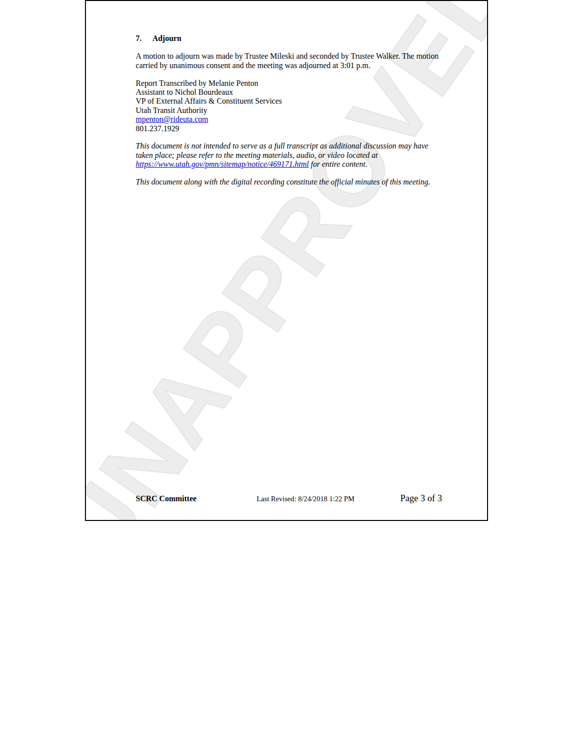UNAPPROVED
7. Adjourn
A motion to adjourn was made by Trustee Mileski and seconded by Trustee Walker. The motion carried by unanimous consent and the meeting was adjourned at 3:01 p.m.
Report Transcribed by Melanie Penton
Assistant to Nichol Bourdeaux
VP of External Affairs & Constituent Services
Utah Transit Authority
mpenton@rideuta.com
801.237.1929
This document is not intended to serve as a full transcript as additional discussion may have taken place; please refer to the meeting materials, audio, or video located at https://www.utah.gov/pmn/sitemap/notice/469171.html for entire content.
This document along with the digital recording constitute the official minutes of this meeting.
SCRC Committee
Last Revised: 8/24/2018 1:22 PM
Page 3 of 3